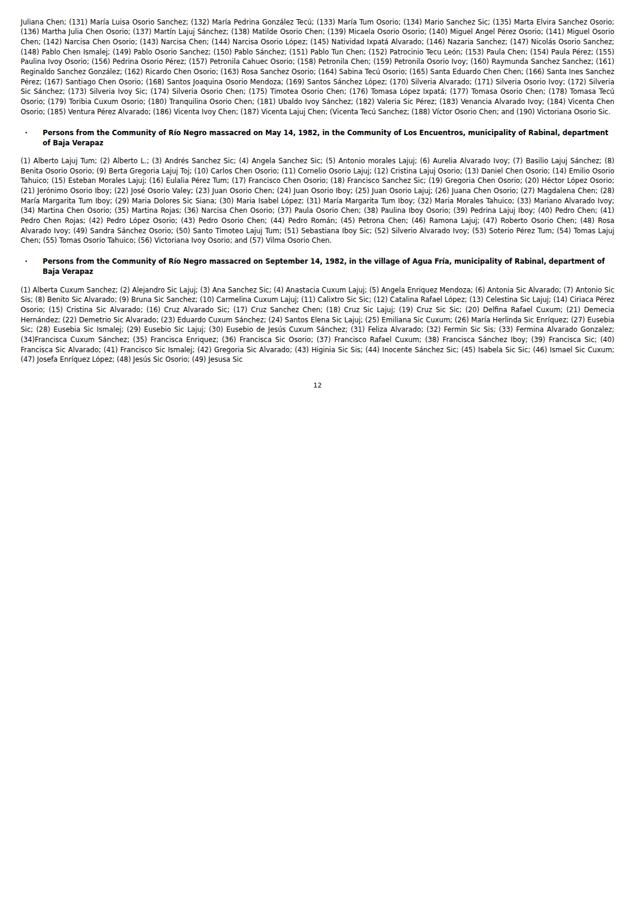Juliana Chen; (131) María Luisa Osorio Sanchez; (132) María Pedrina González Tecú; (133) María Tum Osorio; (134) Mario Sanchez Sic; (135) Marta Elvira Sanchez Osorio; (136) Martha Julia Chen Osorio; (137) Martín Lajuj Sánchez; (138) Matilde Osorio Chen; (139) Micaela Osorio Osorio; (140) Miguel Angel Pérez Osorio; (141) Miguel Osorio Chen; (142) Narcisa Chen Osorio; (143) Narcisa Chen; (144) Narcisa Osorio López; (145) Natividad Ixpatá Alvarado; (146) Nazaria Sanchez; (147) Nicolás Osorio Sanchez; (148) Pablo Chen Ismalej; (149) Pablo Osorio Sanchez; (150) Pablo Sánchez; (151) Pablo Tun Chen; (152) Patrocinio Tecu León; (153) Paula Chen; (154) Paula Pérez; (155) Paulina Ivoy Osorio; (156) Pedrina Osorio Pérez; (157) Petronila Cahuec Osorio; (158) Petronila Chen; (159) Petronila Osorio Ivoy; (160) Raymunda Sanchez Sanchez; (161) Reginaldo Sanchez González; (162) Ricardo Chen Osorio; (163) Rosa Sanchez Osorio; (164) Sabina Tecú Osorio; (165) Santa Eduardo Chen Chen; (166) Santa Ines Sanchez Pérez; (167) Santiago Chen Osorio; (168) Santos Joaquina Osorio Mendoza; (169) Santos Sánchez López; (170) Silveria Alvarado; (171) Silveria Osorio Ivoy; (172) Silveria Sic Sánchez; (173) Silveria Ivoy Sic; (174) Silveria Osorio Chen; (175) Timotea Osorio Chen; (176) Tomasa López Ixpatá; (177) Tomasa Osorio Chen; (178) Tomasa Tecú Osorio; (179) Toribia Cuxum Osorio; (180) Tranquilina Osorio Chen; (181) Ubaldo Ivoy Sánchez; (182) Valeria Sic Pérez; (183) Venancia Alvarado Ivoy; (184) Vicenta Chen Osorio; (185) Ventura Pérez Alvarado; (186) Vicenta Ivoy Chen; (187) Vicenta Lajuj Chen; (Vicenta Tecú Sanchez; (188) Víctor Osorio Chen; and (190) Victoriana Osorio Sic.
·Persons from the Community of Río Negro massacred on May 14, 1982, in the Community of Los Encuentros, municipality of Rabinal, department of Baja Verapaz
(1) Alberto Lajuj Tum; (2) Alberto L.; (3) Andrés Sanchez Sic; (4) Angela Sanchez Sic; (5) Antonio morales Lajuj; (6) Aurelia Alvarado Ivoy; (7) Basilio Lajuj Sánchez; (8) Benita Osorio Osorio; (9) Berta Gregoria Lajuj Toj; (10) Carlos Chen Osorio; (11) Cornelio Osorio Lajuj; (12) Cristina Lajuj Osorio; (13) Daniel Chen Osorio; (14) Emilio Osorio Tahuico; (15) Esteban Morales Lajuj; (16) Eulalia Pérez Tum; (17) Francisco Chen Osorio; (18) Francisco Sanchez Sic; (19) Gregoria Chen Osorio; (20) Héctor López Osorio; (21) Jerónimo Osorio Iboy; (22) José Osorio Valey; (23) Juan Osorio Chen; (24) Juan Osorio Iboy; (25) Juan Osorio Lajuj; (26) Juana Chen Osorio; (27) Magdalena Chen; (28) María Margarita Tum Iboy; (29) Maria Dolores Sic Siana; (30) Maria Isabel López; (31) María Margarita Tum Iboy; (32) Maria Morales Tahuico; (33) Mariano Alvarado Ivoy; (34) Martina Chen Osorio; (35) Martina Rojas; (36) Narcisa Chen Osorio; (37) Paula Osorio Chen; (38) Paulina Iboy Osorio; (39) Pedrina Lajuj Iboy; (40) Pedro Chen; (41) Pedro Chen Rojas; (42) Pedro López Osorio; (43) Pedro Osorio Chen; (44) Pedro Román; (45) Petrona Chen; (46) Ramona Lajuj; (47) Roberto Osorio Chen; (48) Rosa Alvarado Ivoy; (49) Sandra Sánchez Osorio; (50) Santo Timoteo Lajuj Tum; (51) Sebastiana Iboy Sic; (52) Silverio Alvarado Ivoy; (53) Soterio Pérez Tum; (54) Tomas Lajuj Chen; (55) Tomas Osorio Tahuico; (56) Victoriana Ivoy Osorio; and (57) Vilma Osorio Chen.
·Persons from the Community of Río Negro massacred on September 14, 1982, in the village of Agua Fría, municipality of Rabinal, department of Baja Verapaz
(1) Alberta Cuxum Sanchez; (2) Alejandro Sic Lajuj; (3) Ana Sanchez Sic; (4) Anastacia Cuxum Lajuj; (5) Angela Enriquez Mendoza; (6) Antonia Sic Alvarado; (7) Antonio Sic Sis; (8) Benito Sic Alvarado; (9) Bruna Sic Sanchez; (10) Carmelina Cuxum Lajuj; (11) Calixtro Sic Sic; (12) Catalina Rafael López; (13) Celestina Sic Lajuj; (14) Ciriaca Pérez Osorio; (15) Cristina Sic Alvarado; (16) Cruz Alvarado Sic; (17) Cruz Sanchez Chen; (18) Cruz Sic Lajuj; (19) Cruz Sic Sic; (20) Delfina Rafael Cuxum; (21) Demecia Hernández; (22) Demetrio Sic Alvarado; (23) Eduardo Cuxum Sánchez; (24) Santos Elena Sic Lajuj; (25) Emiliana Sic Cuxum; (26) María Herlinda Sic Enríquez; (27) Eusebia Sic; (28) Eusebia Sic Ismalej; (29) Eusebio Sic Lajuj; (30) Eusebio de Jesús Cuxum Sánchez; (31) Feliza Alvarado; (32) Fermin Sic Sis; (33) Fermina Alvarado Gonzalez; (34)Francisca Cuxum Sánchez; (35) Francisca Enriquez; (36) Francisca Sic Osorio; (37) Francisco Rafael Cuxum; (38) Francisca Sánchez Iboy; (39) Francisca Sic; (40) Francisca Sic Alvarado; (41) Francisco Sic Ismalej; (42) Gregoria Sic Alvarado; (43) Higinia Sic Sis; (44) Inocente Sánchez Sic; (45) Isabela Sic Sic; (46) Ismael Sic Cuxum; (47) Josefa Enríquez López; (48) Jesús Sic Osorio; (49) Jesusa Sic
12